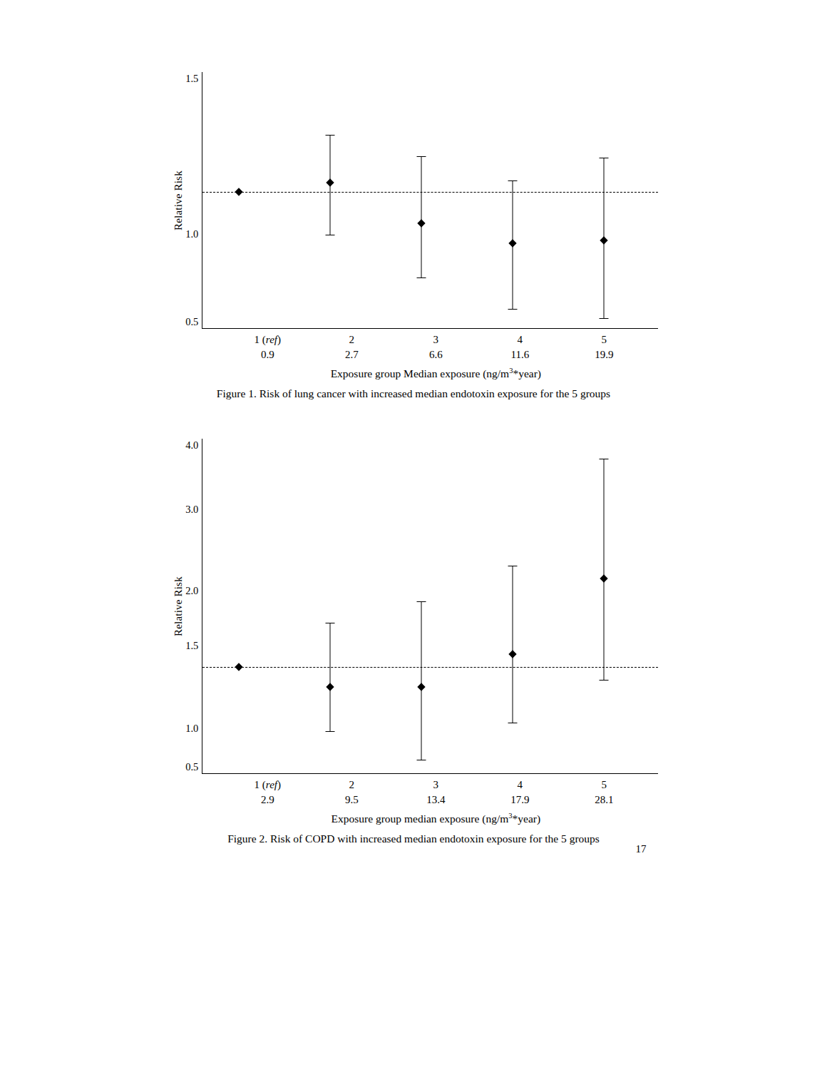Relative Risk
1.5
1.0
0.5
1 (ref)
2
3
4
5
0.9
2.7
6.6
11.6
19.9
Exposure group Median exposure (ng/m3*year)
Figure 1. Risk of lung cancer with increased median endotoxin exposure for the 5 groups
Relative Risk
4.0
3.0
2.0
1.5
1.0
0.5
1 (ref)
2
3
4
5
2.9
9.5
13.4
17.9
28.1
Exposure group median exposure (ng/m3*year)
Figure 2. Risk of COPD with increased median endotoxin exposure for the 5 groups
17